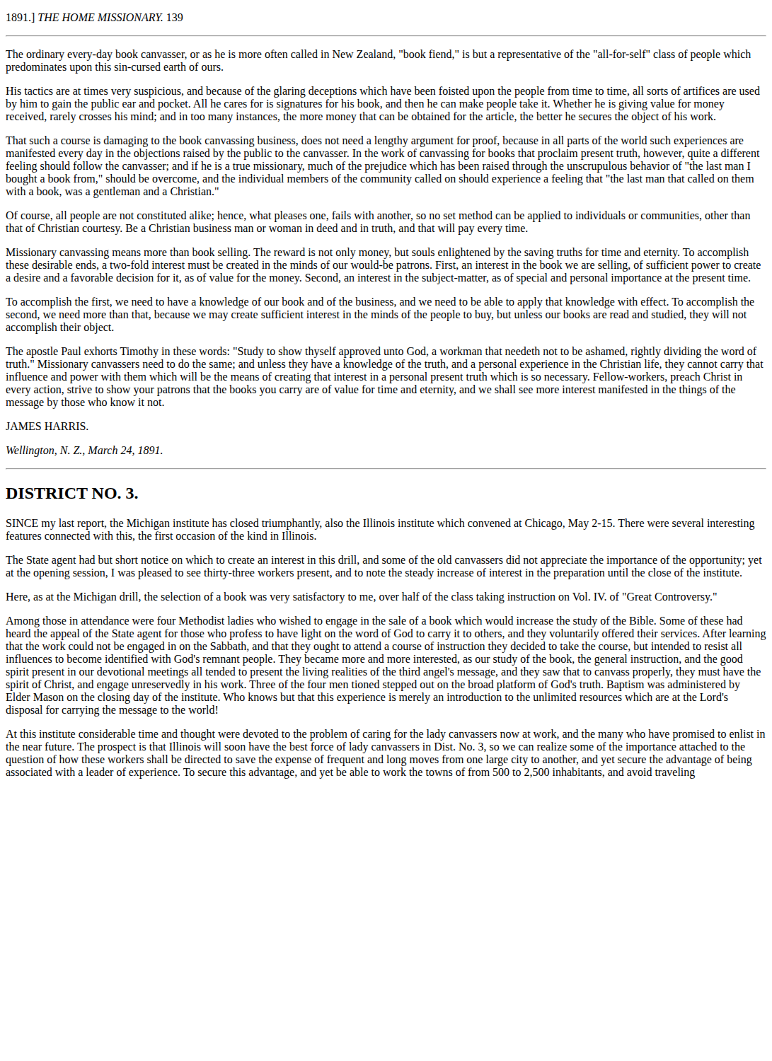1891.] THE HOME MISSIONARY. 139
The ordinary every-day book canvasser, or as he is more often called in New Zealand, "book fiend," is but a representative of the "all-for-self" class of people which predominates upon this sin-cursed earth of ours.
His tactics are at times very suspicious, and because of the glaring deceptions which have been foisted upon the people from time to time, all sorts of artifices are used by him to gain the public ear and pocket. All he cares for is signatures for his book, and then he can make people take it. Whether he is giving value for money received, rarely crosses his mind; and in too many instances, the more money that can be obtained for the article, the better he secures the object of his work.
That such a course is damaging to the book canvassing business, does not need a lengthy argument for proof, because in all parts of the world such experiences are manifested every day in the objections raised by the public to the canvasser. In the work of canvassing for books that proclaim present truth, however, quite a different feeling should follow the canvasser; and if he is a true missionary, much of the prejudice which has been raised through the unscrupulous behavior of "the last man I bought a book from," should be overcome, and the individual members of the community called on should experience a feeling that "the last man that called on them with a book, was a gentleman and a Christian."
Of course, all people are not constituted alike; hence, what pleases one, fails with another, so no set method can be applied to individuals or communities, other than that of Christian courtesy. Be a Christian business man or woman in deed and in truth, and that will pay every time.
Missionary canvassing means more than book selling. The reward is not only money, but souls enlightened by the saving truths for time and eternity. To accomplish these desirable ends, a two-fold interest must be created in the minds of our would-be patrons. First, an interest in the book we are selling, of sufficient power to create a desire and a favorable decision for it, as of value for the money. Second, an interest in the subject-matter, as of special and personal importance at the present time.
To accomplish the first, we need to have a knowledge of our book and of the business, and we need to be able to apply that knowledge with effect. To accomplish the second, we need more than that, because we may create sufficient interest in the minds of the people to buy, but unless our books are read and studied, they will not accomplish their object.
The apostle Paul exhorts Timothy in these words: "Study to show thyself approved unto God, a workman that needeth not to be ashamed, rightly dividing the word of truth." Missionary canvassers need to do the same; and unless they have a knowledge of the truth, and a personal experience in the Christian life, they cannot carry that influence and power with them which will be the means of creating that interest in a personal present truth which is so necessary. Fellow-workers, preach Christ in every action, strive to show your patrons that the books you carry are of value for time and eternity, and we shall see more interest manifested in the things of the message by those who know it not.
JAMES HARRIS.
Wellington, N. Z., March 24, 1891.
DISTRICT NO. 3.
SINCE my last report, the Michigan institute has closed triumphantly, also the Illinois institute which convened at Chicago, May 2-15. There were several interesting features connected with this, the first occasion of the kind in Illinois.
The State agent had but short notice on which to create an interest in this drill, and some of the old canvassers did not appreciate the importance of the opportunity; yet at the opening session, I was pleased to see thirty-three workers present, and to note the steady increase of interest in the preparation until the close of the institute.
Here, as at the Michigan drill, the selection of a book was very satisfactory to me, over half of the class taking instruction on Vol. IV. of "Great Controversy."
Among those in attendance were four Methodist ladies who wished to engage in the sale of a book which would increase the study of the Bible. Some of these had heard the appeal of the State agent for those who profess to have light on the word of God to carry it to others, and they voluntarily offered their services. After learning that the work could not be engaged in on the Sabbath, and that they ought to attend a course of instruction they decided to take the course, but intended to resist all influences to become identified with God's remnant people. They became more and more interested, as our study of the book, the general instruction, and the good spirit present in our devotional meetings all tended to present the living realities of the third angel's message, and they saw that to canvass properly, they must have the spirit of Christ, and engage unreservedly in his work. Three of the four men tioned stepped out on the broad platform of God's truth. Baptism was administered by Elder Mason on the closing day of the institute. Who knows but that this experience is merely an introduction to the unlimited resources which are at the Lord's disposal for carrying the message to the world!
At this institute considerable time and thought were devoted to the problem of caring for the lady canvassers now at work, and the many who have promised to enlist in the near future. The prospect is that Illinois will soon have the best force of lady canvassers in Dist. No. 3, so we can realize some of the importance attached to the question of how these workers shall be directed to save the expense of frequent and long moves from one large city to another, and yet secure the advantage of being associated with a leader of experience. To secure this advantage, and yet be able to work the towns of from 500 to 2,500 inhabitants, and avoid traveling